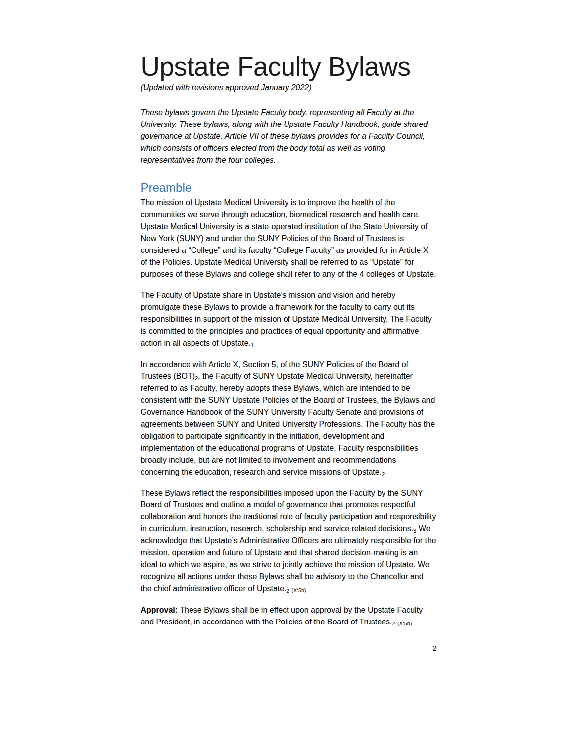Upstate Faculty Bylaws
(Updated with revisions approved January 2022)
These bylaws govern the Upstate Faculty body, representing all Faculty at the University. These bylaws, along with the Upstate Faculty Handbook, guide shared governance at Upstate. Article VII of these bylaws provides for a Faculty Council, which consists of officers elected from the body total as well as voting representatives from the four colleges.
Preamble
The mission of Upstate Medical University is to improve the health of the communities we serve through education, biomedical research and health care. Upstate Medical University is a state-operated institution of the State University of New York (SUNY) and under the SUNY Policies of the Board of Trustees is considered a “College” and its faculty “College Faculty” as provided for in Article X of the Policies. Upstate Medical University shall be referred to as “Upstate” for purposes of these Bylaws and college shall refer to any of the 4 colleges of Upstate.
The Faculty of Upstate share in Upstate’s mission and vision and hereby promulgate these Bylaws to provide a framework for the faculty to carry out its responsibilities in support of the mission of Upstate Medical University. The Faculty is committed to the principles and practices of equal opportunity and affirmative action in all aspects of Upstate.1
In accordance with Article X, Section 5, of the SUNY Policies of the Board of Trustees (BOT)2, the Faculty of SUNY Upstate Medical University, hereinafter referred to as Faculty, hereby adopts these Bylaws, which are intended to be consistent with the SUNY Upstate Policies of the Board of Trustees, the Bylaws and Governance Handbook of the SUNY University Faculty Senate and provisions of agreements between SUNY and United University Professions. The Faculty has the obligation to participate significantly in the initiation, development and implementation of the educational programs of Upstate. Faculty responsibilities broadly include, but are not limited to involvement and recommendations concerning the education, research and service missions of Upstate.2
These Bylaws reflect the responsibilities imposed upon the Faculty by the SUNY Board of Trustees and outline a model of governance that promotes respectful collaboration and honors the traditional role of faculty participation and responsibility in curriculum, instruction, research, scholarship and service related decisions.3 We acknowledge that Upstate’s Administrative Officers are ultimately responsible for the mission, operation and future of Upstate and that shared decision-making is an ideal to which we aspire, as we strive to jointly achieve the mission of Upstate. We recognize all actions under these Bylaws shall be advisory to the Chancellor and the chief administrative officer of Upstate.2 (X:5b)
Approval: These Bylaws shall be in effect upon approval by the Upstate Faculty and President, in accordance with the Policies of the Board of Trustees.2 (X:5b)
2